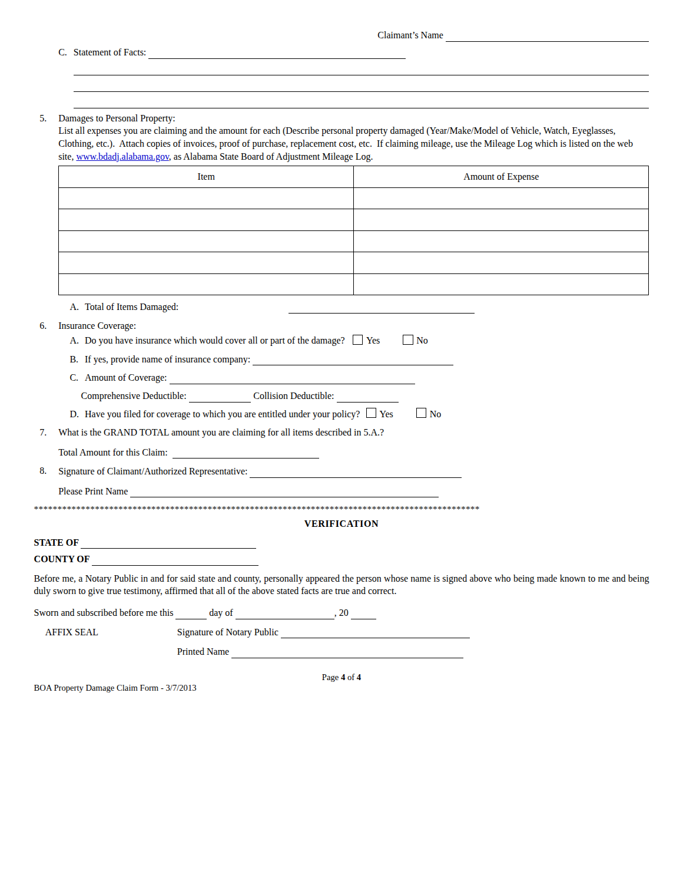Claimant’s Name
C. Statement of Facts:
5. Damages to Personal Property:
List all expenses you are claiming and the amount for each (Describe personal property damaged (Year/Make/Model of Vehicle, Watch, Eyeglasses, Clothing, etc.). Attach copies of invoices, proof of purchase, replacement cost, etc. If claiming mileage, use the Mileage Log which is listed on the web site, www.bdadj.alabama.gov, as Alabama State Board of Adjustment Mileage Log.
| Item | Amount of Expense |
| --- | --- |
A. Total of Items Damaged:
6. Insurance Coverage:
A. Do you have insurance which would cover all or part of the damage? Yes No
B. If yes, provide name of insurance company:
C. Amount of Coverage:
Comprehensive Deductible: Collision Deductible:
D. Have you filed for coverage to which you are entitled under your policy? Yes No
7. What is the GRAND TOTAL amount you are claiming for all items described in 5.A.?
Total Amount for this Claim:
8. Signature of Claimant/Authorized Representative:
Please Print Name
***********************************************************************************************
VERIFICATION
STATE OF
COUNTY OF
Before me, a Notary Public in and for said state and county, personally appeared the person whose name is signed above who being made known to me and being duly sworn to give true testimony, affirmed that all of the above stated facts are true and correct.
Sworn and subscribed before me this day of , 20
AFFIX SEALSignature of Notary Public
Printed Name
Page 4 of 4
BOA Property Damage Claim Form - 3/7/2013